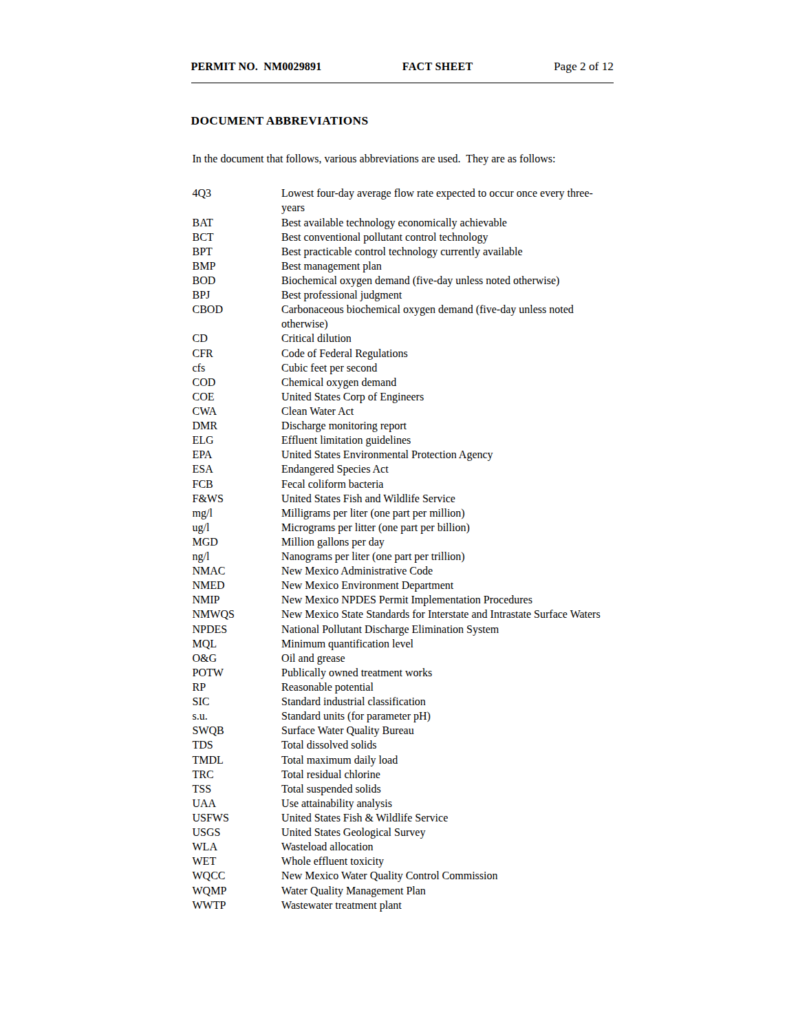PERMIT NO. NM0029891 FACT SHEET Page 2 of 12
DOCUMENT ABBREVIATIONS
In the document that follows, various abbreviations are used. They are as follows:
4Q3
Lowest four-day average flow rate expected to occur once every three-years
BAT
Best available technology economically achievable
BCT
Best conventional pollutant control technology
BPT
Best practicable control technology currently available
BMP
Best management plan
BOD
Biochemical oxygen demand (five-day unless noted otherwise)
BPJ
Best professional judgment
CBOD
Carbonaceous biochemical oxygen demand (five-day unless noted otherwise)
CD
Critical dilution
CFR
Code of Federal Regulations
cfs
Cubic feet per second
COD
Chemical oxygen demand
COE
United States Corp of Engineers
CWA
Clean Water Act
DMR
Discharge monitoring report
ELG
Effluent limitation guidelines
EPA
United States Environmental Protection Agency
ESA
Endangered Species Act
FCB
Fecal coliform bacteria
F&WS
United States Fish and Wildlife Service
mg/l
Milligrams per liter (one part per million)
ug/l
Micrograms per litter (one part per billion)
MGD
Million gallons per day
ng/l
Nanograms per liter (one part per trillion)
NMAC
New Mexico Administrative Code
NMED
New Mexico Environment Department
NMIP
New Mexico NPDES Permit Implementation Procedures
NMWQS
New Mexico State Standards for Interstate and Intrastate Surface Waters
NPDES
National Pollutant Discharge Elimination System
MQL
Minimum quantification level
O&G
Oil and grease
POTW
Publically owned treatment works
RP
Reasonable potential
SIC
Standard industrial classification
s.u.
Standard units (for parameter pH)
SWQB
Surface Water Quality Bureau
TDS
Total dissolved solids
TMDL
Total maximum daily load
TRC
Total residual chlorine
TSS
Total suspended solids
UAA
Use attainability analysis
USFWS
United States Fish & Wildlife Service
USGS
United States Geological Survey
WLA
Wasteload allocation
WET
Whole effluent toxicity
WQCC
New Mexico Water Quality Control Commission
WQMP
Water Quality Management Plan
WWTP
Wastewater treatment plant